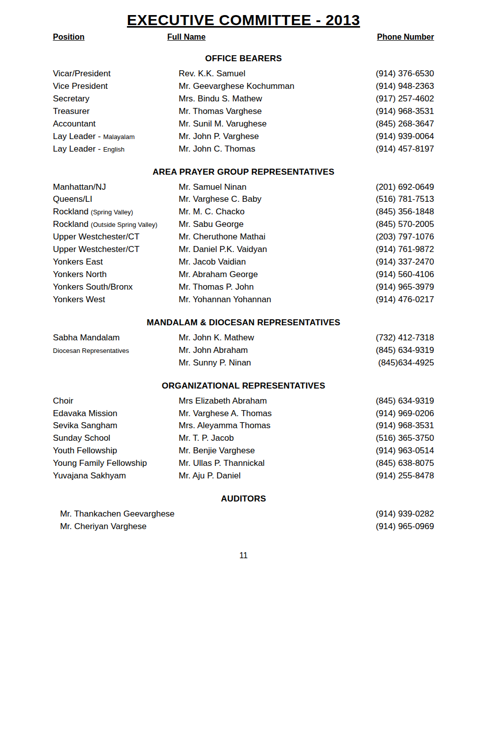EXECUTIVE COMMITTEE - 2013
Position
Full Name
Phone Number
OFFICE BEARERS
| Vicar/President | Rev. K.K. Samuel | (914) 376-6530 |
| Vice President | Mr. Geevarghese Kochumman | (914) 948-2363 |
| Secretary | Mrs. Bindu S. Mathew | (917) 257-4602 |
| Treasurer | Mr. Thomas Varghese | (914) 968-3531 |
| Accountant | Mr. Sunil M. Varughese | (845) 268-3647 |
| Lay Leader - Malayalam | Mr. John P. Varghese | (914) 939-0064 |
| Lay Leader - English | Mr. John C. Thomas | (914) 457-8197 |
AREA PRAYER GROUP REPRESENTATIVES
| Manhattan/NJ | Mr. Samuel Ninan | (201) 692-0649 |
| Queens/LI | Mr. Varghese C. Baby | (516) 781-7513 |
| Rockland (Spring Valley) | Mr. M. C. Chacko | (845) 356-1848 |
| Rockland (Outside Spring Valley) | Mr. Sabu George | (845) 570-2005 |
| Upper Westchester/CT | Mr. Cheruthone Mathai | (203) 797-1076 |
| Upper Westchester/CT | Mr. Daniel P.K. Vaidyan | (914) 761-9872 |
| Yonkers East | Mr. Jacob Vaidian | (914) 337-2470 |
| Yonkers North | Mr. Abraham George | (914) 560-4106 |
| Yonkers South/Bronx | Mr. Thomas P. John | (914) 965-3979 |
| Yonkers West | Mr. Yohannan Yohannan | (914) 476-0217 |
MANDALAM & DIOCESAN REPRESENTATIVES
| Sabha Mandalam | Mr. John K. Mathew | (732) 412-7318 |
| Diocesan Representatives | Mr. John Abraham | (845) 634-9319 |
| | Mr. Sunny P. Ninan | (845)634-4925 |
ORGANIZATIONAL REPRESENTATIVES
| Choir | Mrs Elizabeth Abraham | (845) 634-9319 |
| Edavaka Mission | Mr. Varghese A. Thomas | (914) 969-0206 |
| Sevika Sangham | Mrs. Aleyamma Thomas | (914) 968-3531 |
| Sunday School | Mr. T. P. Jacob | (516) 365-3750 |
| Youth Fellowship | Mr. Benjie Varghese | (914) 963-0514 |
| Young Family Fellowship | Mr. Ullas P. Thannickal | (845) 638-8075 |
| Yuvajana Sakhyam | Mr. Aju P. Daniel | (914) 255-8478 |
AUDITORS
| Mr. Thankachen Geevarghese | (914) 939-0282 |
| Mr. Cheriyan Varghese | (914) 965-0969 |
11